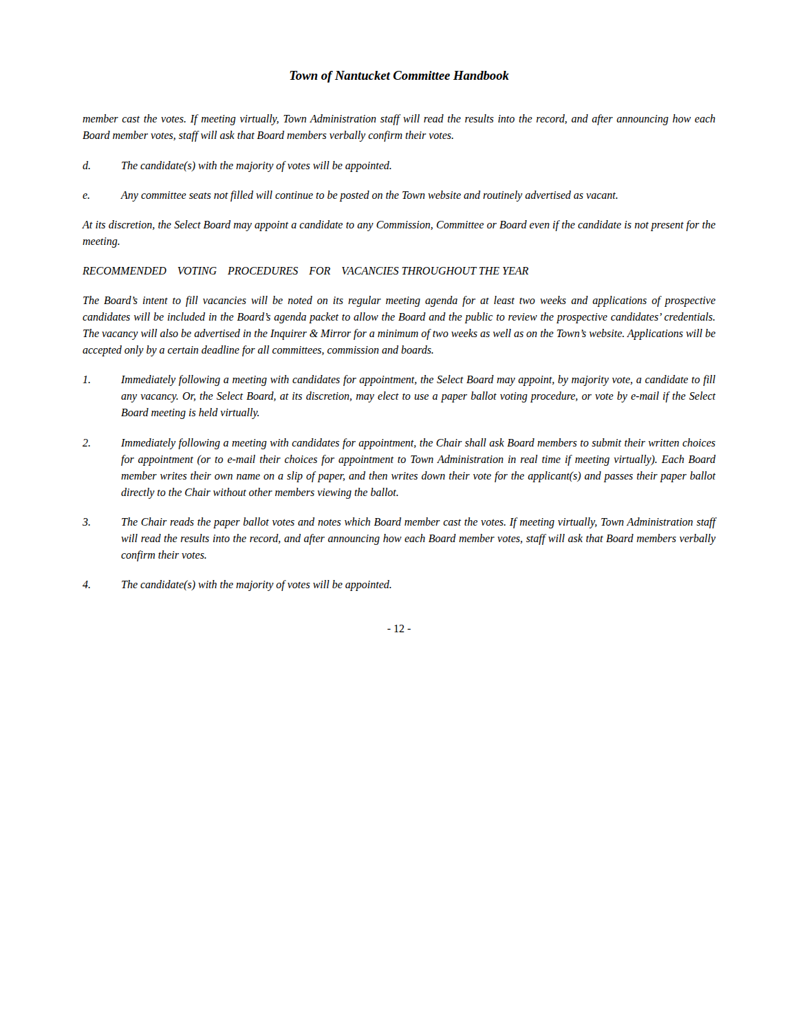Town of Nantucket Committee Handbook
member cast the votes. If meeting virtually, Town Administration staff will read the results into the record, and after announcing how each Board member votes, staff will ask that Board members verbally confirm their votes.
d.
The candidate(s) with the majority of votes will be appointed.
e.
Any committee seats not filled will continue to be posted on the Town website and routinely advertised as vacant.
At its discretion, the Select Board may appoint a candidate to any Commission, Committee or Board even if the candidate is not present for the meeting.
RECOMMENDED VOTING PROCEDURES FOR VACANCIES THROUGHOUT THE YEAR
The Board’s intent to fill vacancies will be noted on its regular meeting agenda for at least two weeks and applications of prospective candidates will be included in the Board’s agenda packet to allow the Board and the public to review the prospective candidates’ credentials. The vacancy will also be advertised in the Inquirer & Mirror for a minimum of two weeks as well as on the Town’s website. Applications will be accepted only by a certain deadline for all committees, commission and boards.
1.
Immediately following a meeting with candidates for appointment, the Select Board may appoint, by majority vote, a candidate to fill any vacancy. Or, the Select Board, at its discretion, may elect to use a paper ballot voting procedure, or vote by e-mail if the Select Board meeting is held virtually.
2.
Immediately following a meeting with candidates for appointment, the Chair shall ask Board members to submit their written choices for appointment (or to e-mail their choices for appointment to Town Administration in real time if meeting virtually). Each Board member writes their own name on a slip of paper, and then writes down their vote for the applicant(s) and passes their paper ballot directly to the Chair without other members viewing the ballot.
3.
The Chair reads the paper ballot votes and notes which Board member cast the votes. If meeting virtually, Town Administration staff will read the results into the record, and after announcing how each Board member votes, staff will ask that Board members verbally confirm their votes.
4.
The candidate(s) with the majority of votes will be appointed.
- 12 -